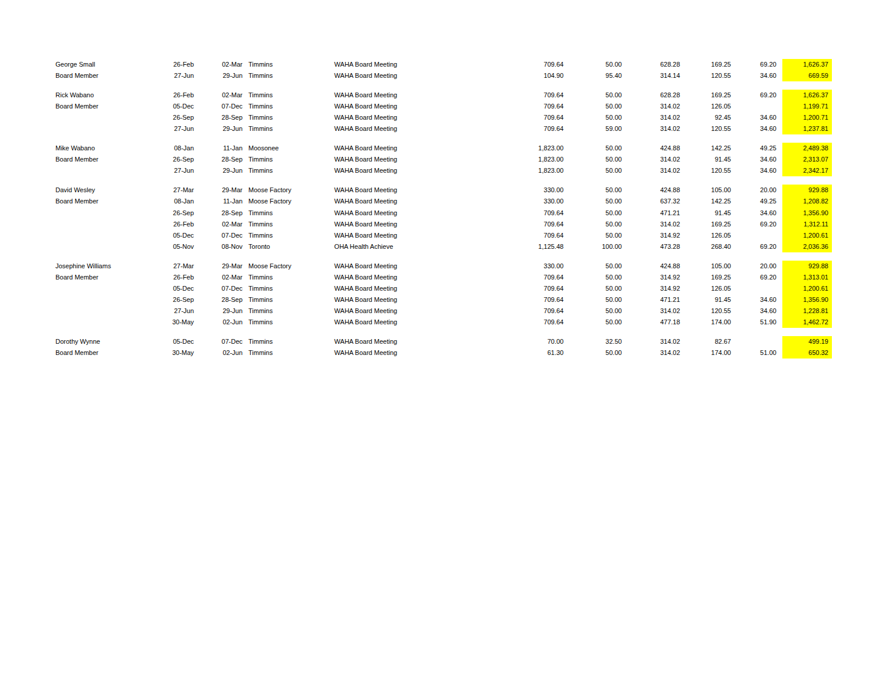| George Small | 26-Feb | 02-Mar | Timmins | WAHA Board Meeting | 709.64 | 50.00 | 628.28 | 169.25 | 69.20 | 1,626.37 |
| Board Member | 27-Jun | 29-Jun | Timmins | WAHA Board Meeting | 104.90 | 95.40 | 314.14 | 120.55 | 34.60 | 669.59 |
| Rick Wabano | 26-Feb | 02-Mar | Timmins | WAHA Board Meeting | 709.64 | 50.00 | 628.28 | 169.25 | 69.20 | 1,626.37 |
| Board Member | 05-Dec | 07-Dec | Timmins | WAHA Board Meeting | 709.64 | 50.00 | 314.02 | 126.05 | | 1,199.71 |
| | 26-Sep | 28-Sep | Timmins | WAHA Board Meeting | 709.64 | 50.00 | 314.02 | 92.45 | 34.60 | 1,200.71 |
| | 27-Jun | 29-Jun | Timmins | WAHA Board Meeting | 709.64 | 59.00 | 314.02 | 120.55 | 34.60 | 1,237.81 |
| Mike Wabano | 08-Jan | 11-Jan | Moosonee | WAHA Board Meeting | 1,823.00 | 50.00 | 424.88 | 142.25 | 49.25 | 2,489.38 |
| Board Member | 26-Sep | 28-Sep | Timmins | WAHA Board Meeting | 1,823.00 | 50.00 | 314.02 | 91.45 | 34.60 | 2,313.07 |
| | 27-Jun | 29-Jun | Timmins | WAHA Board Meeting | 1,823.00 | 50.00 | 314.02 | 120.55 | 34.60 | 2,342.17 |
| David Wesley | 27-Mar | 29-Mar | Moose Factory | WAHA Board Meeting | 330.00 | 50.00 | 424.88 | 105.00 | 20.00 | 929.88 |
| Board Member | 08-Jan | 11-Jan | Moose Factory | WAHA Board Meeting | 330.00 | 50.00 | 637.32 | 142.25 | 49.25 | 1,208.82 |
| | 26-Sep | 28-Sep | Timmins | WAHA Board Meeting | 709.64 | 50.00 | 471.21 | 91.45 | 34.60 | 1,356.90 |
| | 26-Feb | 02-Mar | Timmins | WAHA Board Meeting | 709.64 | 50.00 | 314.02 | 169.25 | 69.20 | 1,312.11 |
| | 05-Dec | 07-Dec | Timmins | WAHA Board Meeting | 709.64 | 50.00 | 314.92 | 126.05 | | 1,200.61 |
| | 05-Nov | 08-Nov | Toronto | OHA Health Achieve | 1,125.48 | 100.00 | 473.28 | 268.40 | 69.20 | 2,036.36 |
| Josephine Williams | 27-Mar | 29-Mar | Moose Factory | WAHA Board Meeting | 330.00 | 50.00 | 424.88 | 105.00 | 20.00 | 929.88 |
| Board Member | 26-Feb | 02-Mar | Timmins | WAHA Board Meeting | 709.64 | 50.00 | 314.92 | 169.25 | 69.20 | 1,313.01 |
| | 05-Dec | 07-Dec | Timmins | WAHA Board Meeting | 709.64 | 50.00 | 314.92 | 126.05 | | 1,200.61 |
| | 26-Sep | 28-Sep | Timmins | WAHA Board Meeting | 709.64 | 50.00 | 471.21 | 91.45 | 34.60 | 1,356.90 |
| | 27-Jun | 29-Jun | Timmins | WAHA Board Meeting | 709.64 | 50.00 | 314.02 | 120.55 | 34.60 | 1,228.81 |
| | 30-May | 02-Jun | Timmins | WAHA Board Meeting | 709.64 | 50.00 | 477.18 | 174.00 | 51.90 | 1,462.72 |
| Dorothy Wynne | 05-Dec | 07-Dec | Timmins | WAHA Board Meeting | 70.00 | 32.50 | 314.02 | 82.67 | | 499.19 |
| Board Member | 30-May | 02-Jun | Timmins | WAHA Board Meeting | 61.30 | 50.00 | 314.02 | 174.00 | 51.00 | 650.32 |